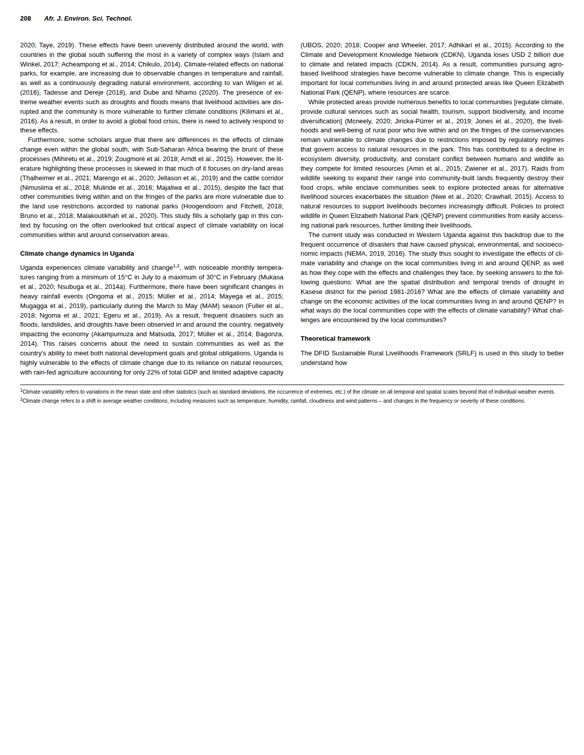208 Afr. J. Environ. Sci. Technol.
2020; Taye, 2019). These effects have been unevenly distributed around the world, with countries in the global south suffering the most in a variety of complex ways (Islam and Winkel, 2017; Acheampong et al., 2014; Chikulo, 2014). Climate-related effects on national parks, for example, are increasing due to observable changes in temperature and rainfall, as well as a continuously degrading natural environment, according to van Wilgen et al. (2016), Tadesse and Dereje (2018), and Dube and Nhamo (2020). The presence of extreme weather events such as droughts and floods means that livelihood activities are disrupted and the community is more vulnerable to further climate conditions (Kilimani et al., 2016). As a result, in order to avoid a global food crisis, there is need to actively respond to these effects.
Furthermore, some scholars argue that there are differences in the effects of climate change even within the global south, with Sub-Saharan Africa bearing the brunt of these processes (Mihiretu et al., 2019; Zougmoré et al. 2018; Arndt et al., 2015). However, the literature highlighting these processes is skewed in that much of it focuses on dry-land areas (Thalheimer et al., 2021; Marengo et al., 2020; Jellason et al., 2019) and the cattle corridor (Nimusiima et al., 2018; Mulinde et al., 2016; Majaliwa et al., 2015), despite the fact that other communities living within and on the fringes of the parks are more vulnerable due to the land use restrictions accorded to national parks (Hoogendoorn and Fitchett, 2018; Bruno et al., 2018; Malakoutikhah et al., 2020). This study fills a scholarly gap in this context by focusing on the often overlooked but critical aspect of climate variability on local communities within and around conservation areas.
Climate change dynamics in Uganda
Uganda experiences climate variability and change1,2, with noticeable monthly temperatures ranging from a minimum of 15°C in July to a maximum of 30°C in February (Mukasa et al., 2020; Nsubuga et al., 2014a). Furthermore, there have been significant changes in heavy rainfall events (Ongoma et al., 2015; Müller et al., 2014; Mayega et al., 2015; Mugagga et al., 2019), particularly during the March to May (MAM) season (Fuller et al., 2018; Ngoma et al., 2021; Egeru et al., 2019). As a result, frequent disasters such as floods, landslides, and droughts have been observed in and around the country, negatively impacting the economy (Akampumuza and Matsuda, 2017; Müller et al., 2014; Bagonza, 2014). This raises concerns about the need to sustain communities as well as the country's ability to meet both national development goals and global obligations. Uganda is highly vulnerable to the effects of climate change due to its reliance on natural resources, with rain-fed agriculture accounting for only 22% of total GDP and limited adaptive capacity (UBOS, 2020; 2018; Cooper and Wheeler, 2017; Adhikari et al., 2015). According to the Climate and Development Knowledge Network (CDKN), Uganda loses USD 2 billion due to climate and related impacts (CDKN, 2014). As a result, communities pursuing agro-based livelihood strategies have become vulnerable to climate change. This is especially important for local communities living in and around protected areas like Queen Elizabeth National Park (QENP), where resources are scarce.
While protected areas provide numerous benefits to local communities [regulate climate, provide cultural services such as social health, tourism, support biodiversity, and income diversification] (Mcneely, 2020; Jiricka-Pürrer et al., 2019; Jones et al., 2020), the livelihoods and well-being of rural poor who live within and on the fringes of the conservancies remain vulnerable to climate changes due to restrictions imposed by regulatory regimes that govern access to natural resources in the park. This has contributed to a decline in ecosystem diversity, productivity, and constant conflict between humans and wildlife as they compete for limited resources (Amin et al., 2015; Zwiener et al., 2017). Raids from wildlife seeking to expand their range into community-built lands frequently destroy their food crops, while enclave communities seek to explore protected areas for alternative livelihood sources exacerbates the situation (Nwe et al., 2020; Crawhall, 2015). Access to natural resources to support livelihoods becomes increasingly difficult. Policies to protect wildlife in Queen Elizabeth National Park (QENP) prevent communities from easily accessing national park resources, further limiting their livelihoods.
The current study was conducted in Western Uganda against this backdrop due to the frequent occurrence of disasters that have caused physical, environmental, and socioeconomic impacts (NEMA, 2019, 2016). The study thus sought to investigate the effects of climate variability and change on the local communities living in and around QENP, as well as how they cope with the effects and challenges they face, by seeking answers to the following questions: What are the spatial distribution and temporal trends of drought in Kasese district for the period 1981-2016? What are the effects of climate variability and change on the economic activities of the local communities living in and around QENP? In what ways do the local communities cope with the effects of climate variability? What challenges are encountered by the local communities?
Theoretical framework
The DFID Sustainable Rural Livelihoods Framework (SRLF) is used in this study to better understand how
1Climate variability refers to variations in the mean state and other statistics (such as standard deviations, the occurrence of extremes, etc.) of the climate on all temporal and spatial scales beyond that of individual weather events.
2Climate change refers to a shift in average weather conditions, including measures such as temperature, humidity, rainfall, cloudiness and wind patterns – and changes in the frequency or severity of these conditions.